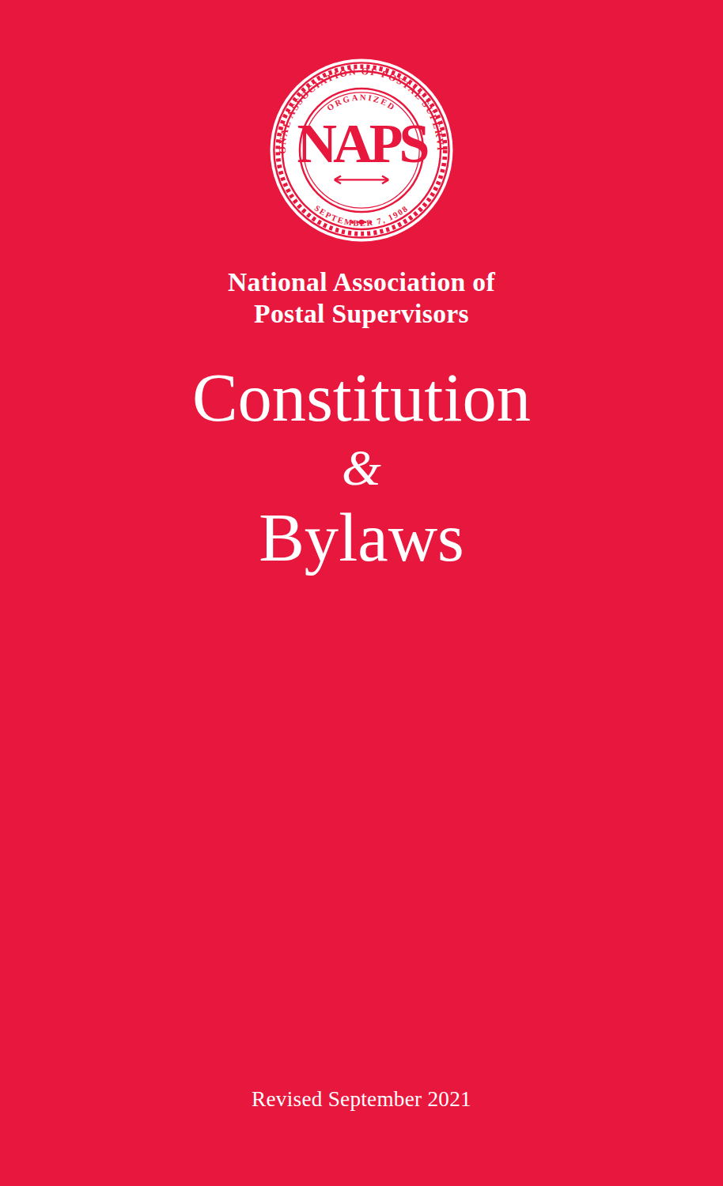NATIONAL ASSOCIATION OF POSTAL SUPERVISORS SEPTEMBER 7, 1908 ORGANIZED NAPS
National Association of Postal Supervisors
Constitution & Bylaws
Revised September 2021